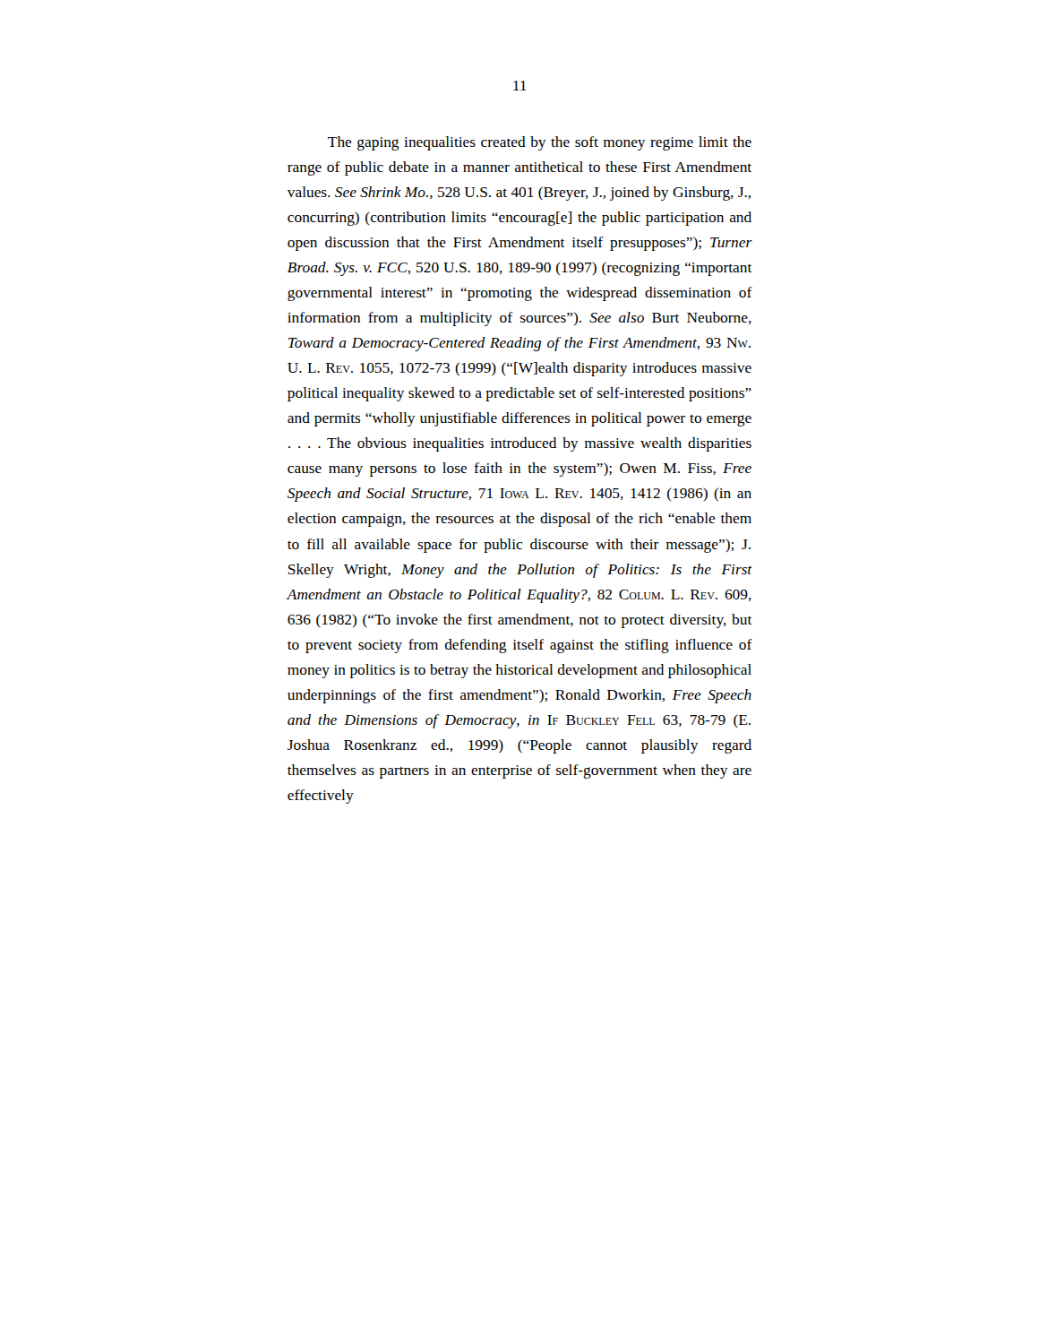11
The gaping inequalities created by the soft money regime limit the range of public debate in a manner antithetical to these First Amendment values. See Shrink Mo., 528 U.S. at 401 (Breyer, J., joined by Ginsburg, J., concurring) (contribution limits “encourag[e] the public participation and open discussion that the First Amendment itself presupposes”); Turner Broad. Sys. v. FCC, 520 U.S. 180, 189-90 (1997) (recognizing “important governmental interest” in “promoting the widespread dissemination of information from a multiplicity of sources”). See also Burt Neuborne, Toward a Democracy-Centered Reading of the First Amendment, 93 Nw. U. L. Rev. 1055, 1072-73 (1999) (“[W]ealth disparity introduces massive political inequality skewed to a predictable set of self-interested positions” and permits “wholly unjustifiable differences in political power to emerge . . . . The obvious inequalities introduced by massive wealth disparities cause many persons to lose faith in the system”); Owen M. Fiss, Free Speech and Social Structure, 71 Iowa L. Rev. 1405, 1412 (1986) (in an election campaign, the resources at the disposal of the rich “enable them to fill all available space for public discourse with their message”); J. Skelley Wright, Money and the Pollution of Politics: Is the First Amendment an Obstacle to Political Equality?, 82 Colum. L. Rev. 609, 636 (1982) (“To invoke the first amendment, not to protect diversity, but to prevent society from defending itself against the stifling influence of money in politics is to betray the historical development and philosophical underpinnings of the first amendment”); Ronald Dworkin, Free Speech and the Dimensions of Democracy, in If Buckley Fell 63, 78-79 (E. Joshua Rosenkranz ed., 1999) (“People cannot plausibly regard themselves as partners in an enterprise of self-government when they are effectively